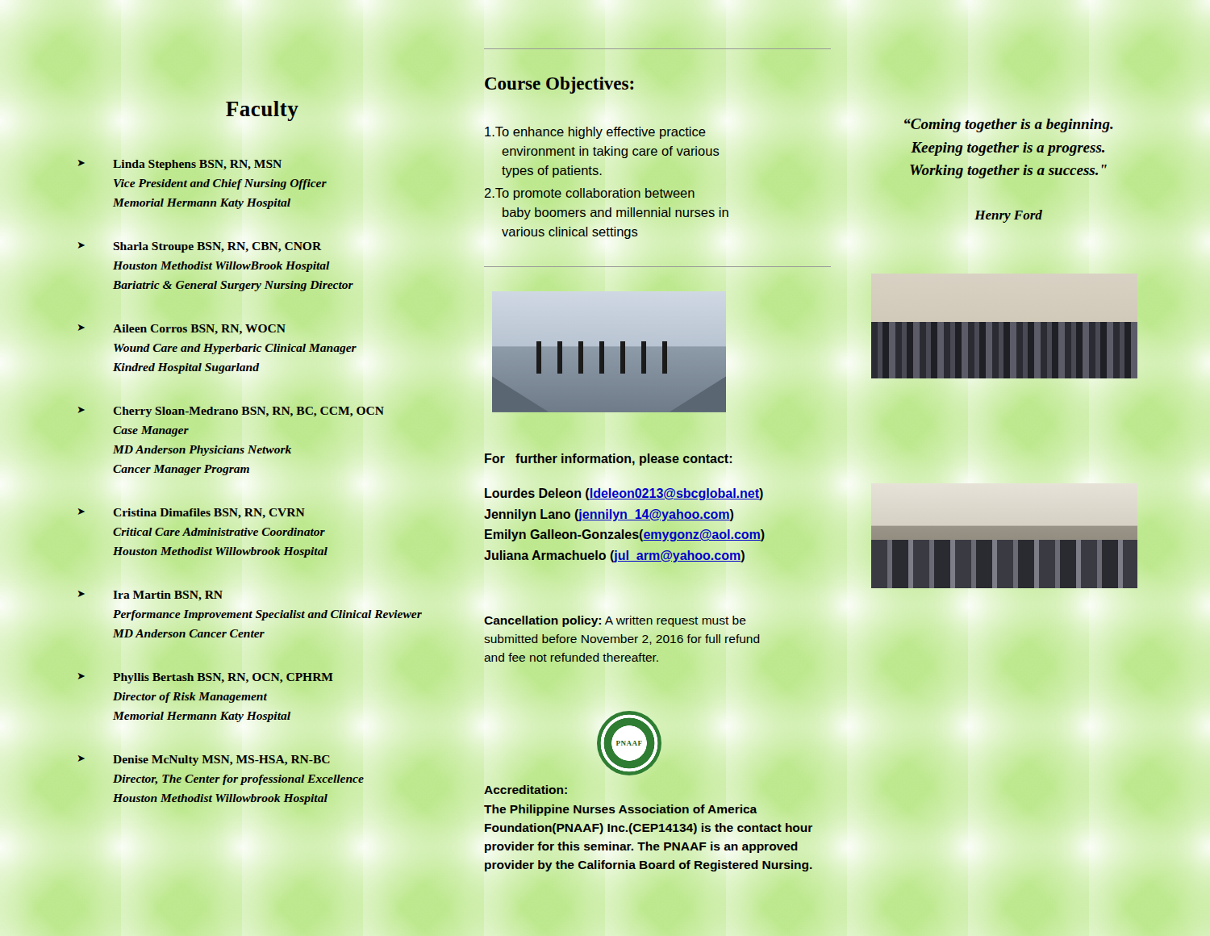Faculty
Linda Stephens BSN, RN, MSN Vice President and Chief Nursing Officer Memorial Hermann Katy Hospital
Sharla Stroupe BSN, RN, CBN, CNOR Houston Methodist WillowBrook Hospital Bariatric & General Surgery Nursing Director
Aileen Corros BSN, RN, WOCN Wound Care and Hyperbaric Clinical Manager Kindred Hospital Sugarland
Cherry Sloan-Medrano BSN, RN, BC, CCM, OCN Case Manager MD Anderson Physicians Network Cancer Manager Program
Cristina Dimafiles BSN, RN, CVRN Critical Care Administrative Coordinator Houston Methodist Willowbrook Hospital
Ira Martin BSN, RN Performance Improvement Specialist and Clinical Reviewer MD Anderson Cancer Center
Phyllis Bertash BSN, RN, OCN, CPHRM Director of Risk Management Memorial Hermann Katy Hospital
Denise McNulty MSN, MS-HSA, RN-BC Director, The Center for professional Excellence Houston Methodist Willowbrook Hospital
Course Objectives:
1.To enhance highly effective practice environment in taking care of various types of patients.
2.To promote collaboration between baby boomers and millennial nurses in various clinical settings
For further information, please contact:
Lourdes Deleon (ldeleon0213@sbcglobal.net)
Jennilyn Lano (jennilyn_14@yahoo.com)
Emilyn Galleon-Gonzales(emygonz@aol.com)
Juliana Armachuelo (jul_arm@yahoo.com)
Cancellation policy: A written request must be
submitted before November 2, 2016 for full refund
and fee not refunded thereafter.
Accreditation:
The Philippine Nurses Association of America
Foundation(PNAAF) Inc.(CEP14134) is the contact hour
provider for this seminar. The PNAAF is an approved
provider by the California Board of Registered Nursing.
“Coming together is a beginning.
Keeping together is a progress.
Working together is a success." Henry Ford